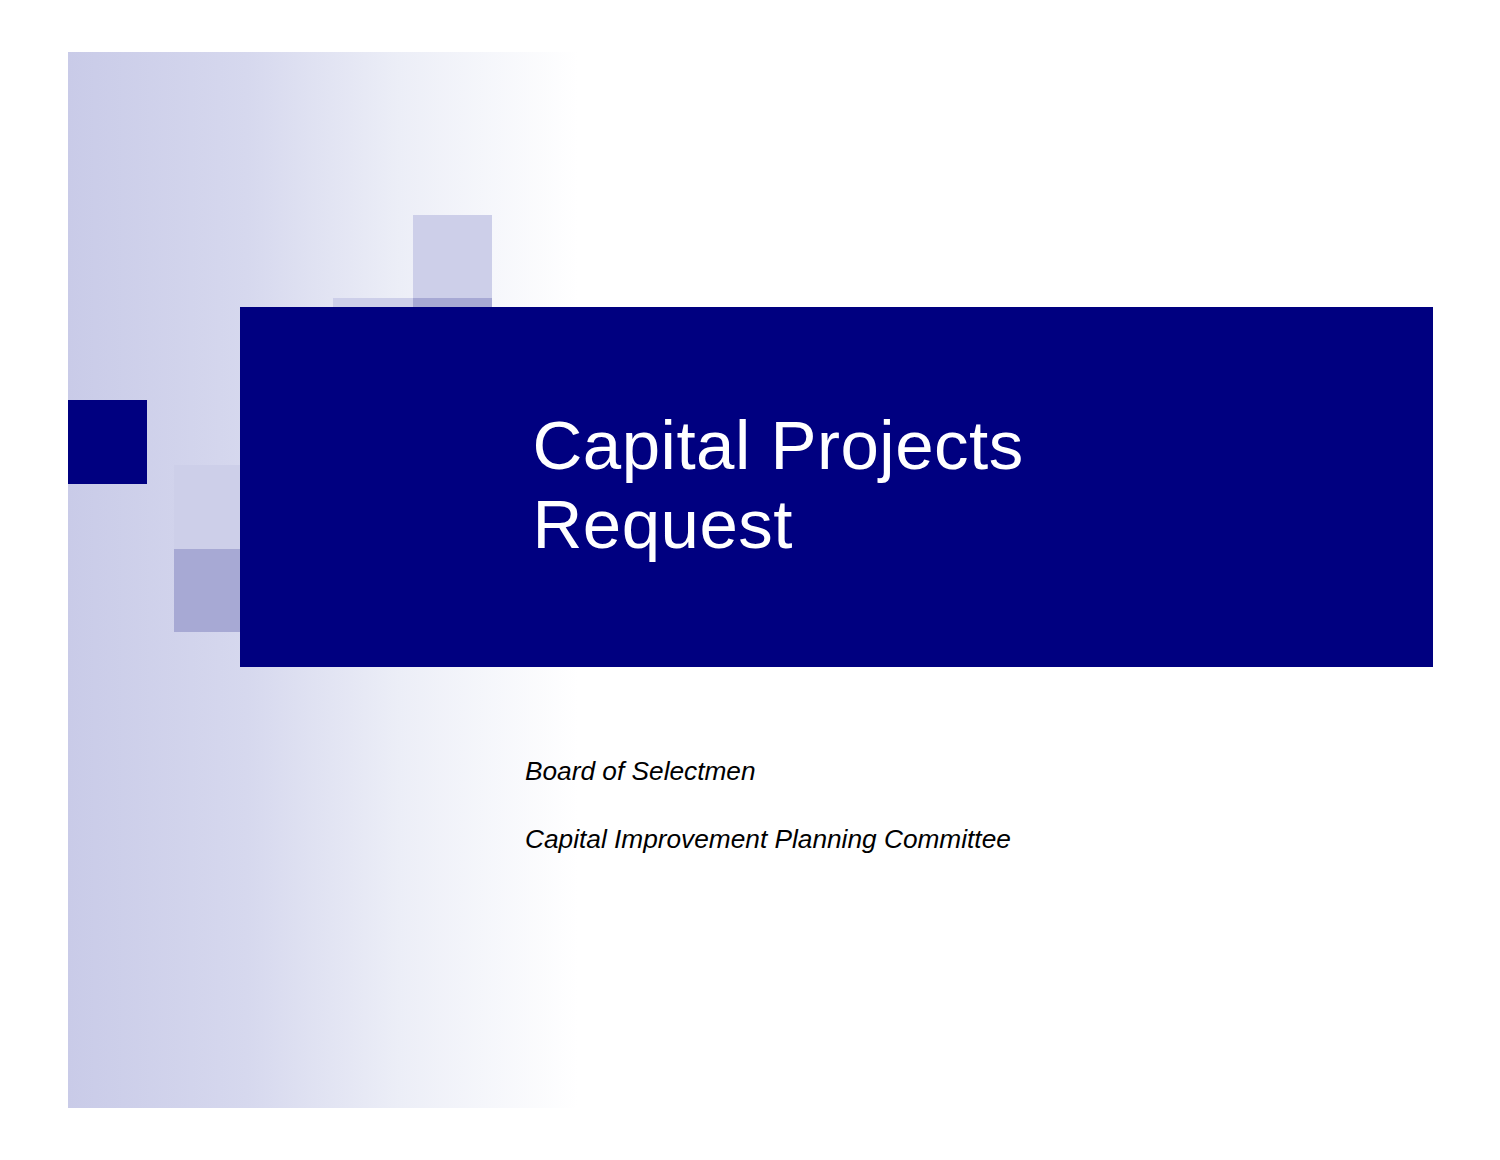Capital Projects
Request
Board of Selectmen
Capital Improvement Planning Committee